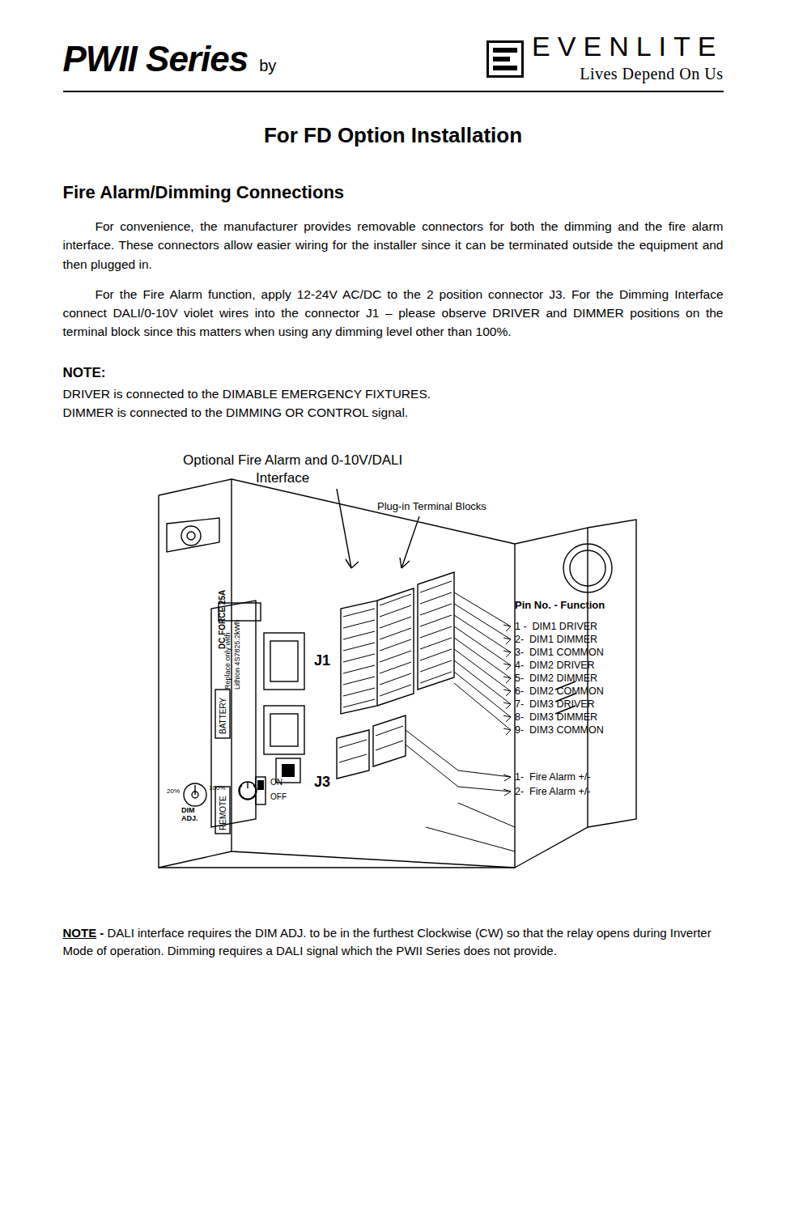PWII Series by
EVENLITE
Lives Depend On Us
For FD Option Installation
Fire Alarm/Dimming Connections
For convenience, the manufacturer provides removable connectors for both the dimming and the fire alarm interface. These connectors allow easier wiring for the installer since it can be terminated outside the equipment and then plugged in.
For the Fire Alarm function, apply 12-24V AC/DC to the 2 position connector J3. For the Dimming Interface connect DALI/0-10V violet wires into the connector J1 – please observe DRIVER and DIMMER positions on the terminal block since this matters when using any dimming level other than 100%.
NOTE:
DRIVER is connected to the DIMABLE EMERGENCY FIXTURES.
DIMMER is connected to the DIMMING OR CONTROL signal.
Optional Fire Alarm and 0-10V/DALI Interface Plug-in Terminal Blocks Replace only with LithIon 4S7825.2kWh DC FORCE 25A BATTERY REMOTE 20% 100% DIM ADJ. ON OFF J1 J3 Pin No. - Function 1 - DIM1 DRIVER 2- DIM1 DIMMER 3- DIM1 COMMON 4- DIM2 DRIVER 5- DIM2 DIMMER 6- DIM2 COMMON 7- DIM3 DRIVER 8- DIM3 DIMMER 9- DIM3 COMMON 1- Fire Alarm +/- 2- Fire Alarm +/-
NOTE - DALI interface requires the DIM ADJ. to be in the furthest Clockwise (CW) so that the relay opens during Inverter Mode of operation. Dimming requires a DALI signal which the PWII Series does not provide.